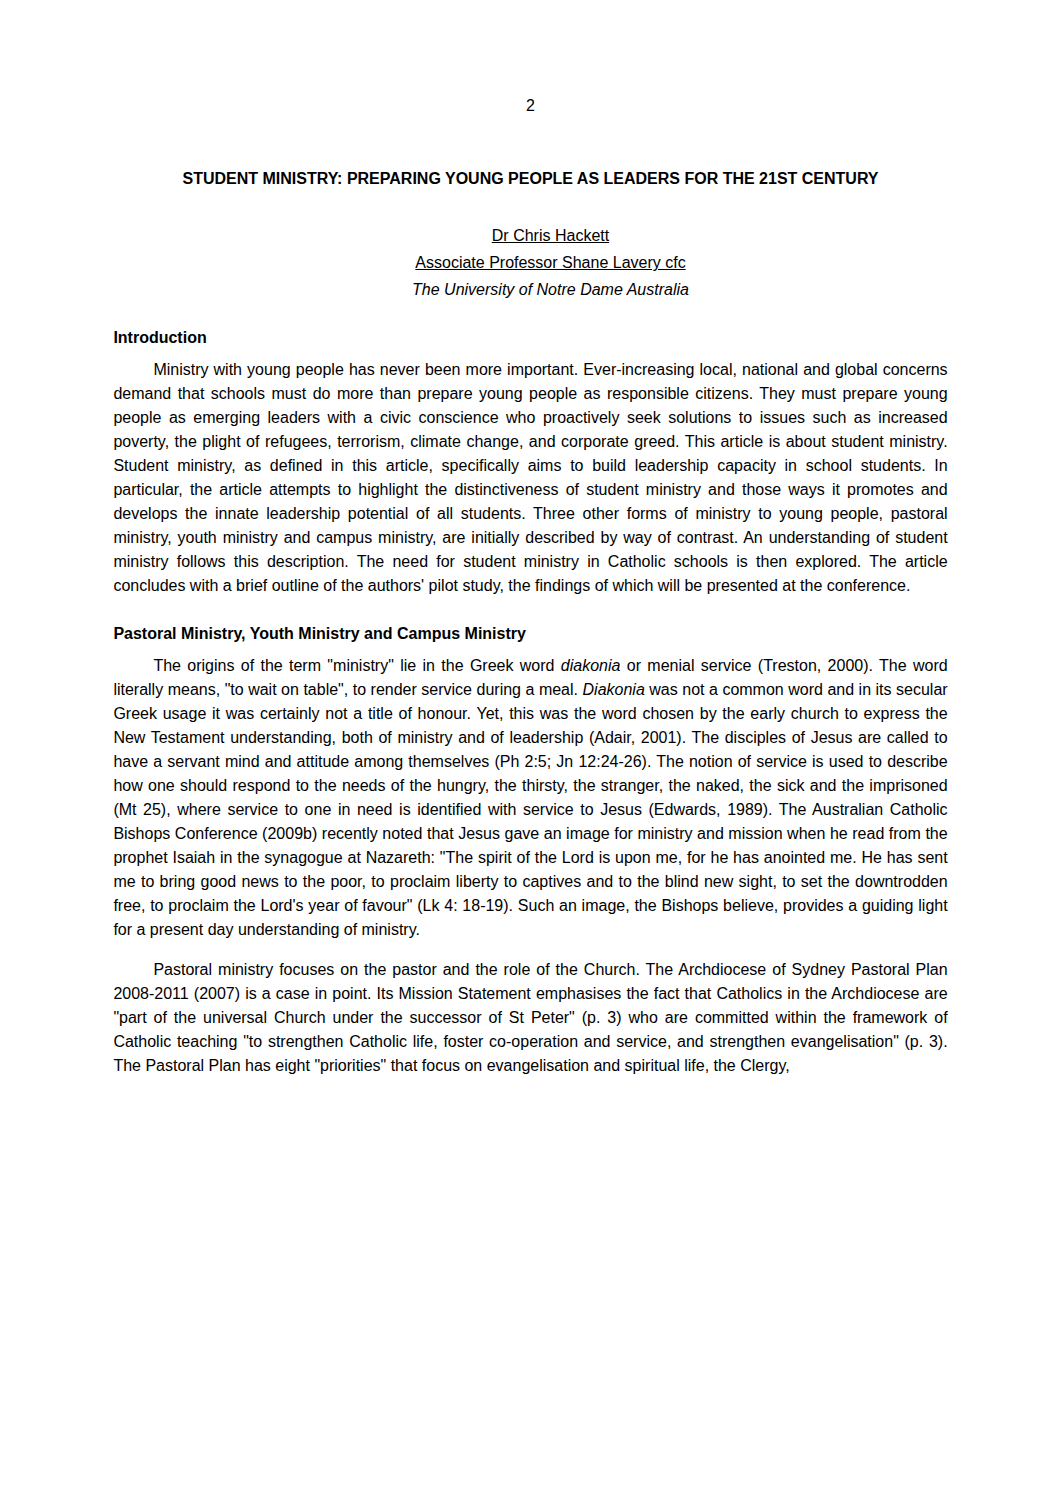2
Student Ministry: Preparing Young People as Leaders for the 21st Century
Dr Chris Hackett
Associate Professor Shane Lavery cfc
The University of Notre Dame Australia
Introduction
Ministry with young people has never been more important. Ever-increasing local, national and global concerns demand that schools must do more than prepare young people as responsible citizens. They must prepare young people as emerging leaders with a civic conscience who proactively seek solutions to issues such as increased poverty, the plight of refugees, terrorism, climate change, and corporate greed. This article is about student ministry. Student ministry, as defined in this article, specifically aims to build leadership capacity in school students. In particular, the article attempts to highlight the distinctiveness of student ministry and those ways it promotes and develops the innate leadership potential of all students. Three other forms of ministry to young people, pastoral ministry, youth ministry and campus ministry, are initially described by way of contrast. An understanding of student ministry follows this description. The need for student ministry in Catholic schools is then explored. The article concludes with a brief outline of the authors' pilot study, the findings of which will be presented at the conference.
Pastoral Ministry, Youth Ministry and Campus Ministry
The origins of the term "ministry" lie in the Greek word diakonia or menial service (Treston, 2000). The word literally means, "to wait on table", to render service during a meal. Diakonia was not a common word and in its secular Greek usage it was certainly not a title of honour. Yet, this was the word chosen by the early church to express the New Testament understanding, both of ministry and of leadership (Adair, 2001). The disciples of Jesus are called to have a servant mind and attitude among themselves (Ph 2:5; Jn 12:24-26). The notion of service is used to describe how one should respond to the needs of the hungry, the thirsty, the stranger, the naked, the sick and the imprisoned (Mt 25), where service to one in need is identified with service to Jesus (Edwards, 1989). The Australian Catholic Bishops Conference (2009b) recently noted that Jesus gave an image for ministry and mission when he read from the prophet Isaiah in the synagogue at Nazareth: "The spirit of the Lord is upon me, for he has anointed me. He has sent me to bring good news to the poor, to proclaim liberty to captives and to the blind new sight, to set the downtrodden free, to proclaim the Lord's year of favour" (Lk 4: 18-19). Such an image, the Bishops believe, provides a guiding light for a present day understanding of ministry.
Pastoral ministry focuses on the pastor and the role of the Church. The Archdiocese of Sydney Pastoral Plan 2008-2011 (2007) is a case in point. Its Mission Statement emphasises the fact that Catholics in the Archdiocese are "part of the universal Church under the successor of St Peter" (p. 3) who are committed within the framework of Catholic teaching "to strengthen Catholic life, foster co-operation and service, and strengthen evangelisation" (p. 3). The Pastoral Plan has eight "priorities" that focus on evangelisation and spiritual life, the Clergy,